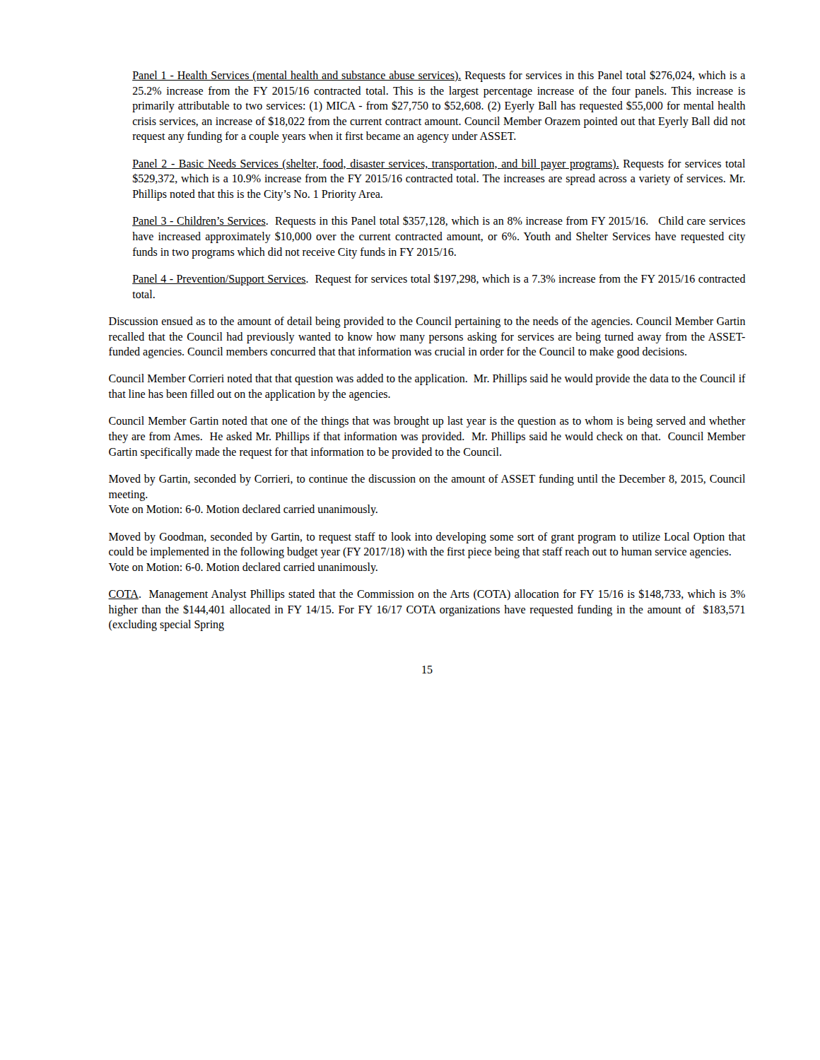Panel 1 - Health Services (mental health and substance abuse services). Requests for services in this Panel total $276,024, which is a 25.2% increase from the FY 2015/16 contracted total. This is the largest percentage increase of the four panels. This increase is primarily attributable to two services: (1) MICA - from $27,750 to $52,608. (2) Eyerly Ball has requested $55,000 for mental health crisis services, an increase of $18,022 from the current contract amount. Council Member Orazem pointed out that Eyerly Ball did not request any funding for a couple years when it first became an agency under ASSET.
Panel 2 - Basic Needs Services (shelter, food, disaster services, transportation, and bill payer programs). Requests for services total $529,372, which is a 10.9% increase from the FY 2015/16 contracted total. The increases are spread across a variety of services. Mr. Phillips noted that this is the City’s No. 1 Priority Area.
Panel 3 - Children’s Services. Requests in this Panel total $357,128, which is an 8% increase from FY 2015/16. Child care services have increased approximately $10,000 over the current contracted amount, or 6%. Youth and Shelter Services have requested city funds in two programs which did not receive City funds in FY 2015/16.
Panel 4 - Prevention/Support Services. Request for services total $197,298, which is a 7.3% increase from the FY 2015/16 contracted total.
Discussion ensued as to the amount of detail being provided to the Council pertaining to the needs of the agencies. Council Member Gartin recalled that the Council had previously wanted to know how many persons asking for services are being turned away from the ASSET-funded agencies. Council members concurred that that information was crucial in order for the Council to make good decisions.
Council Member Corrieri noted that that question was added to the application. Mr. Phillips said he would provide the data to the Council if that line has been filled out on the application by the agencies.
Council Member Gartin noted that one of the things that was brought up last year is the question as to whom is being served and whether they are from Ames. He asked Mr. Phillips if that information was provided. Mr. Phillips said he would check on that. Council Member Gartin specifically made the request for that information to be provided to the Council.
Moved by Gartin, seconded by Corrieri, to continue the discussion on the amount of ASSET funding until the December 8, 2015, Council meeting.
Vote on Motion: 6-0. Motion declared carried unanimously.
Moved by Goodman, seconded by Gartin, to request staff to look into developing some sort of grant program to utilize Local Option that could be implemented in the following budget year (FY 2017/18) with the first piece being that staff reach out to human service agencies.
Vote on Motion: 6-0. Motion declared carried unanimously.
COTA. Management Analyst Phillips stated that the Commission on the Arts (COTA) allocation for FY 15/16 is $148,733, which is 3% higher than the $144,401 allocated in FY 14/15. For FY 16/17 COTA organizations have requested funding in the amount of $183,571 (excluding special Spring
15